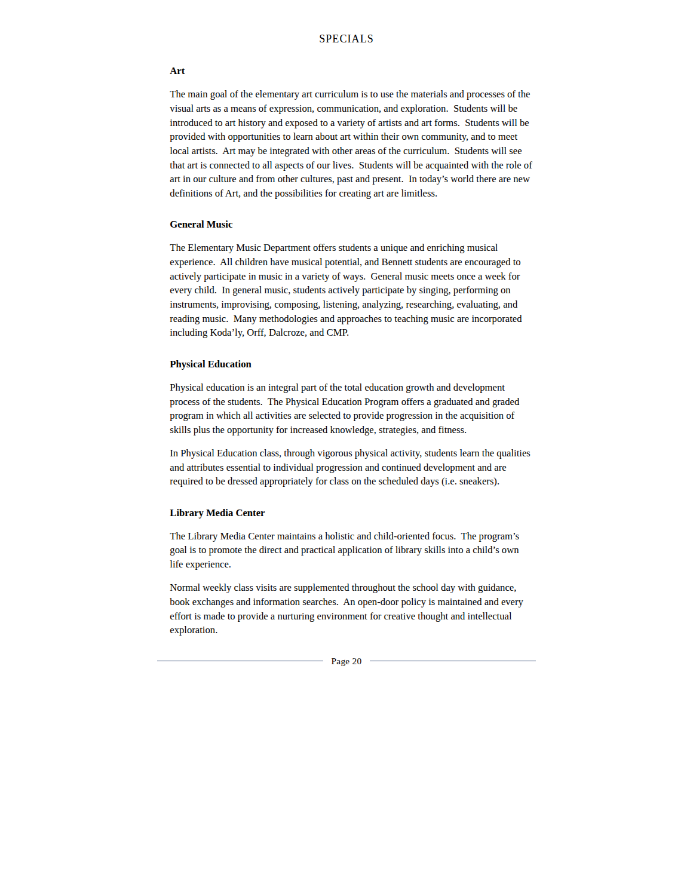SPECIALS
Art
The main goal of the elementary art curriculum is to use the materials and processes of the visual arts as a means of expression, communication, and exploration. Students will be introduced to art history and exposed to a variety of artists and art forms. Students will be provided with opportunities to learn about art within their own community, and to meet local artists. Art may be integrated with other areas of the curriculum. Students will see that art is connected to all aspects of our lives. Students will be acquainted with the role of art in our culture and from other cultures, past and present. In today’s world there are new definitions of Art, and the possibilities for creating art are limitless.
General Music
The Elementary Music Department offers students a unique and enriching musical experience. All children have musical potential, and Bennett students are encouraged to actively participate in music in a variety of ways. General music meets once a week for every child. In general music, students actively participate by singing, performing on instruments, improvising, composing, listening, analyzing, researching, evaluating, and reading music. Many methodologies and approaches to teaching music are incorporated including Koda’ly, Orff, Dalcroze, and CMP.
Physical Education
Physical education is an integral part of the total education growth and development process of the students. The Physical Education Program offers a graduated and graded program in which all activities are selected to provide progression in the acquisition of skills plus the opportunity for increased knowledge, strategies, and fitness.
In Physical Education class, through vigorous physical activity, students learn the qualities and attributes essential to individual progression and continued development and are required to be dressed appropriately for class on the scheduled days (i.e. sneakers).
Library Media Center
The Library Media Center maintains a holistic and child-oriented focus. The program’s goal is to promote the direct and practical application of library skills into a child’s own life experience.
Normal weekly class visits are supplemented throughout the school day with guidance, book exchanges and information searches. An open-door policy is maintained and every effort is made to provide a nurturing environment for creative thought and intellectual exploration.
Page 20